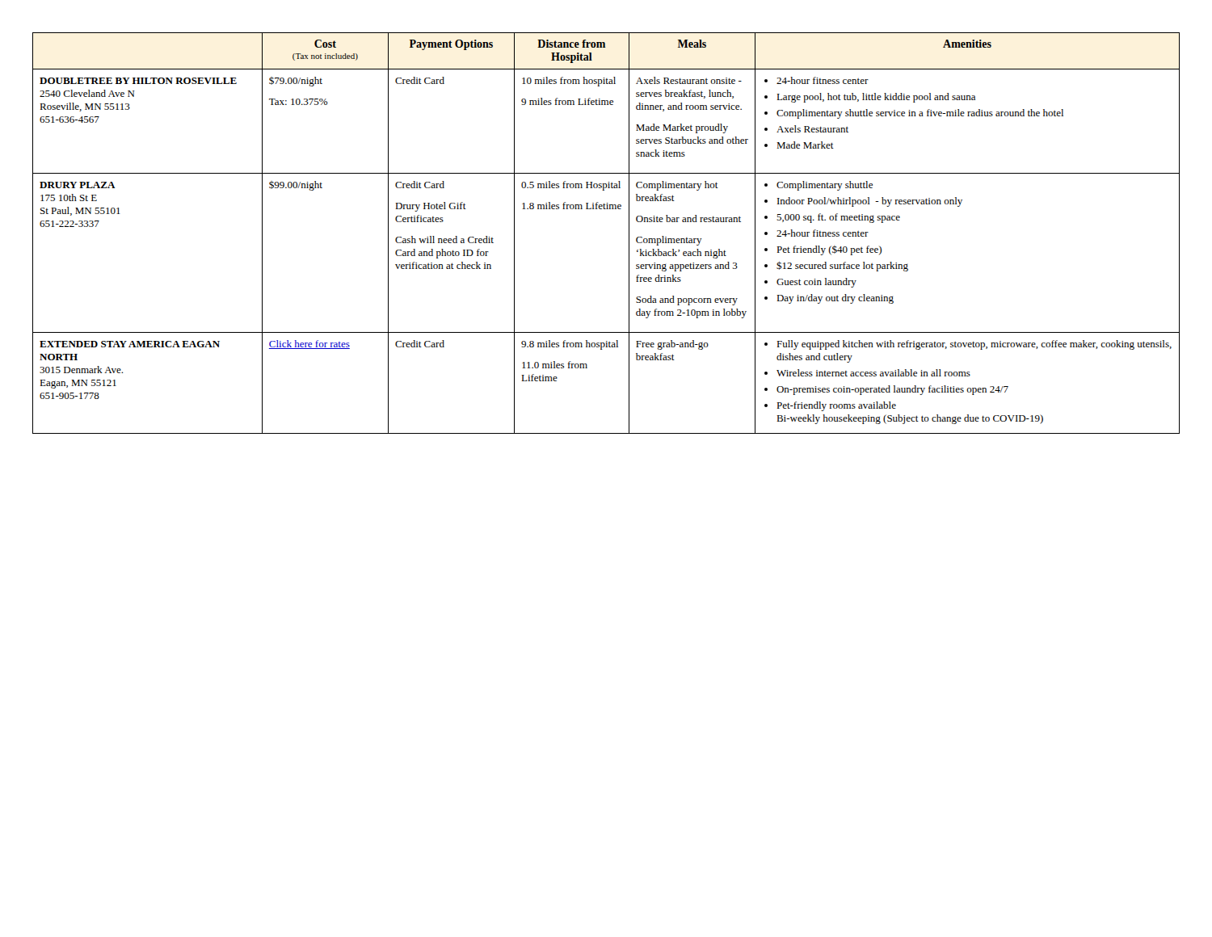| | Cost (Tax not included) | Payment Options | Distance from Hospital | Meals | Amenities |
| --- | --- | --- | --- | --- | --- |
| Doubletree by Hilton Roseville 2540 Cleveland Ave N Roseville, MN 55113 651-636-4567 | $79.00/night Tax: 10.375% | Credit Card | 10 miles from hospital 9 miles from Lifetime | Axels Restaurant onsite - serves breakfast, lunch, dinner, and room service. Made Market proudly serves Starbucks and other snack items | 24-hour fitness center Large pool, hot tub, little kiddie pool and sauna Complimentary shuttle service in a five-mile radius around the hotel Axels Restaurant Made Market |
| Drury Plaza 175 10th St E St Paul, MN 55101 651-222-3337 | $99.00/night | Credit Card Drury Hotel Gift Certificates Cash will need a Credit Card and photo ID for verification at check in | 0.5 miles from Hospital 1.8 miles from Lifetime | Complimentary hot breakfast Onsite bar and restaurant Complimentary ‘kickback’ each night serving appetizers and 3 free drinks Soda and popcorn every day from 2-10pm in lobby | Complimentary shuttle Indoor Pool/whirlpool - by reservation only 5,000 sq. ft. of meeting space 24-hour fitness center Pet friendly ($40 pet fee) $12 secured surface lot parking Guest coin laundry Day in/day out dry cleaning |
| Extended Stay America Eagan North 3015 Denmark Ave. Eagan, MN 55121 651-905-1778 | Click here for rates | Credit Card | 9.8 miles from hospital 11.0 miles from Lifetime | Free grab-and-go breakfast | Fully equipped kitchen with refrigerator, stovetop, microware, coffee maker, cooking utensils, dishes and cutlery Wireless internet access available in all rooms On-premises coin-operated laundry facilities open 24/7 Pet-friendly rooms available Bi-weekly housekeeping (Subject to change due to COVID-19) |